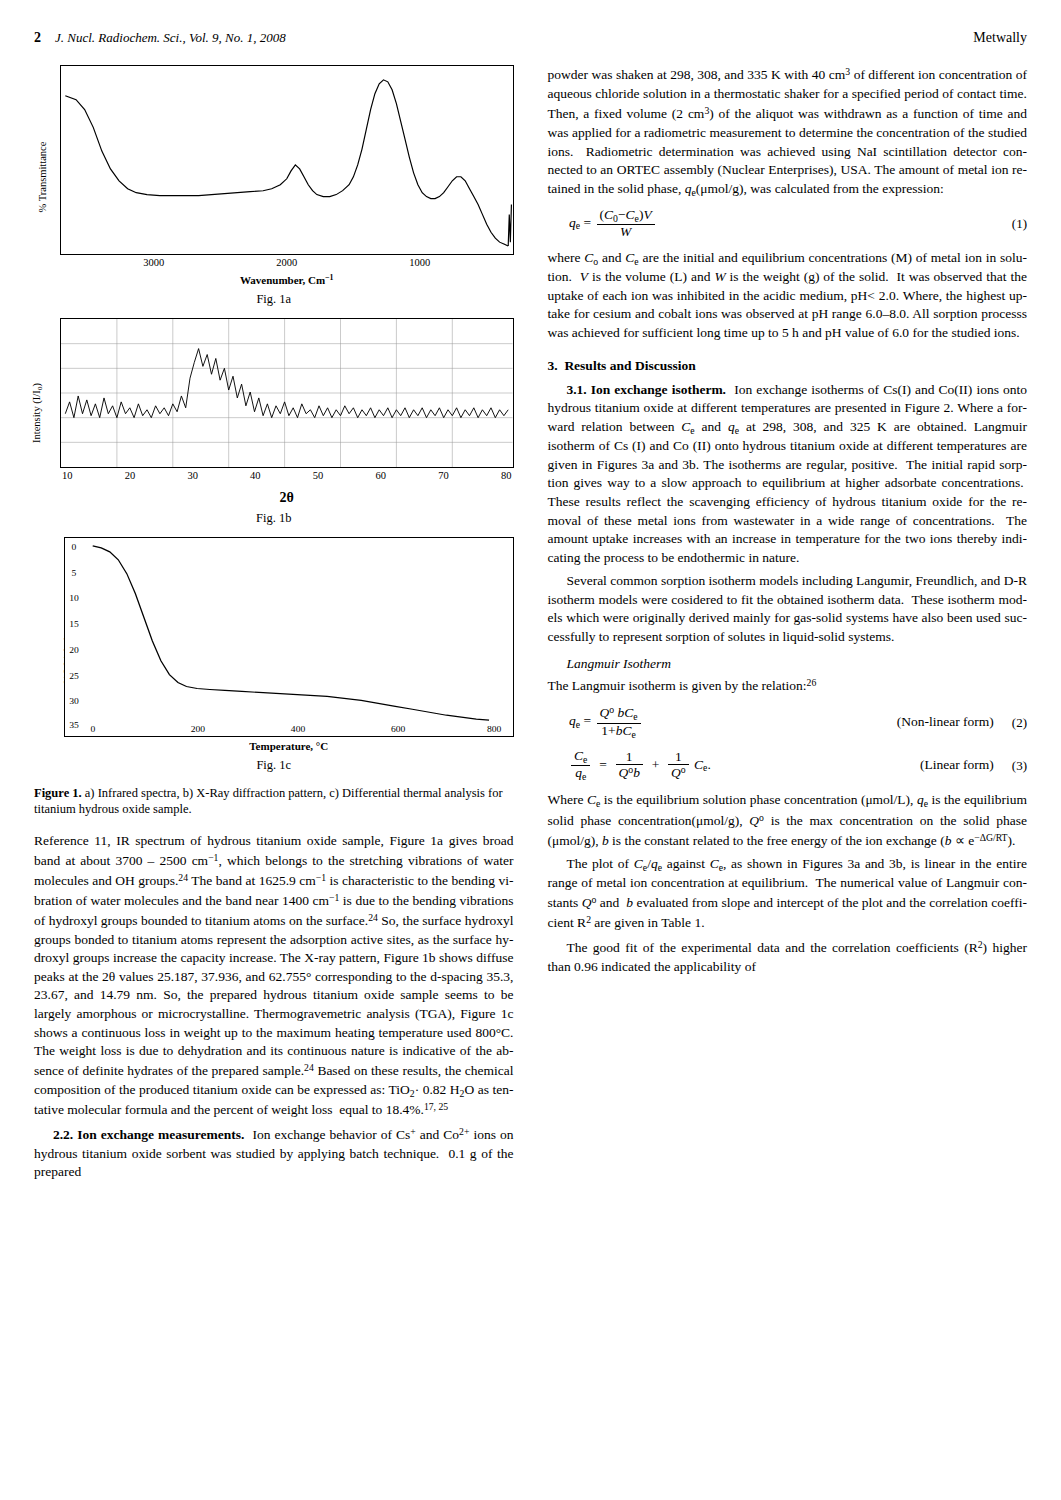2 J. Nucl. Radiochem. Sci., Vol. 9, No. 1, 2008
Metwally
% Transmittance
300020001000
Wavenumber, Cm−1
Fig. 1a
Intensity (I/Io)
1020304050607080
2θ
Fig. 1b
% Weight loss →
0 5 10 15 20 25 30 35 0 200 400 600 800
Temperature, °C
Fig. 1c
Figure 1. a) Infrared spectra, b) X-Ray diffraction pattern, c) Differential thermal analysis for titanium hydrous oxide sample.
Reference 11, IR spectrum of hydrous titanium oxide sample, Figure 1a gives broad band at about 3700 – 2500 cm−1, which belongs to the stretching vibrations of water molecules and OH groups.24 The band at 1625.9 cm−1 is characteristic to the bending vibration of water molecules and the band near 1400 cm−1 is due to the bending vibrations of hydroxyl groups bounded to titanium atoms on the surface.24 So, the surface hydroxyl groups bonded to titanium atoms represent the adsorption active sites, as the surface hydroxyl groups increase the capacity increase. The X-ray pattern, Figure 1b shows diffuse peaks at the 2θ values 25.187, 37.936, and 62.755° corresponding to the d-spacing 35.3, 23.67, and 14.79 nm. So, the prepared hydrous titanium oxide sample seems to be largely amorphous or microcrystalline. Thermogravemetric analysis (TGA), Figure 1c shows a continuous loss in weight up to the maximum heating temperature used 800°C. The weight loss is due to dehydration and its continuous nature is indicative of the absence of definite hydrates of the prepared sample.24 Based on these results, the chemical composition of the produced titanium oxide can be expressed as: TiO2· 0.82 H2O as tentative molecular formula and the percent of weight loss equal to 18.4%.17, 25
2.2. Ion exchange measurements. Ion exchange behavior of Cs+ and Co2+ ions on hydrous titanium oxide sorbent was studied by applying batch technique. 0.1 g of the prepared
powder was shaken at 298, 308, and 335 K with 40 cm3 of different ion concentration of aqueous chloride solution in a thermostatic shaker for a specified period of contact time. Then, a fixed volume (2 cm3) of the aliquot was withdrawn as a function of time and was applied for a radiometric measurement to determine the concentration of the studied ions. Radiometric determination was achieved using NaI scintillation detector connected to an ORTEC assembly (Nuclear Enterprises), USA. The amount of metal ion retained in the solid phase, qe(μmol/g), was calculated from the expression:
qe = (C0−Ce)V W
(1)
where Co and Ce are the initial and equilibrium concentrations (M) of metal ion in solution. V is the volume (L) and W is the weight (g) of the solid. It was observed that the uptake of each ion was inhibited in the acidic medium, pH< 2.0. Where, the highest uptake for cesium and cobalt ions was observed at pH range 6.0–8.0. All sorption processs was achieved for sufficient long time up to 5 h and pH value of 6.0 for the studied ions.
3. Results and Discussion
3.1. Ion exchange isotherm. Ion exchange isotherms of Cs(I) and Co(II) ions onto hydrous titanium oxide at different temperatures are presented in Figure 2. Where a forward relation between Ce and qe at 298, 308, and 325 K are obtained. Langmuir isotherm of Cs (I) and Co (II) onto hydrous titanium oxide at different temperatures are given in Figures 3a and 3b. The isotherms are regular, positive. The initial rapid sorption gives way to a slow approach to equilibrium at higher adsorbate concentrations. These results reflect the scavenging efficiency of hydrous titanium oxide for the removal of these metal ions from wastewater in a wide range of concentrations. The amount uptake increases with an increase in temperature for the two ions thereby indicating the process to be endothermic in nature.
Several common sorption isotherm models including Langumir, Freundlich, and D-R isotherm models were cosidered to fit the obtained isotherm data. These isotherm models which were originally derived mainly for gas-solid systems have also been used successfully to represent sorption of solutes in liquid-solid systems.
Langmuir Isotherm
The Langmuir isotherm is given by the relation:26
qe = Qo bCe 1+bCe
(Non-linear form)
(2)
Ce qe = 1 Qob + 1 Qo Ce.
(Linear form)
(3)
Where Ce is the equilibrium solution phase concentration (μmol/L), qe is the equilibrium solid phase concentration(μmol/g), Qo is the max concentration on the solid phase (μmol/g), b is the constant related to the free energy of the ion exchange (b ∝ e−ΔG/RT).
The plot of Ce/qe against Ce, as shown in Figures 3a and 3b, is linear in the entire range of metal ion concentration at equilibrium. The numerical value of Langmuir constants Qo and b evaluated from slope and intercept of the plot and the correlation coefficient R2 are given in Table 1.
The good fit of the experimental data and the correlation coefficients (R2) higher than 0.96 indicated the applicability of